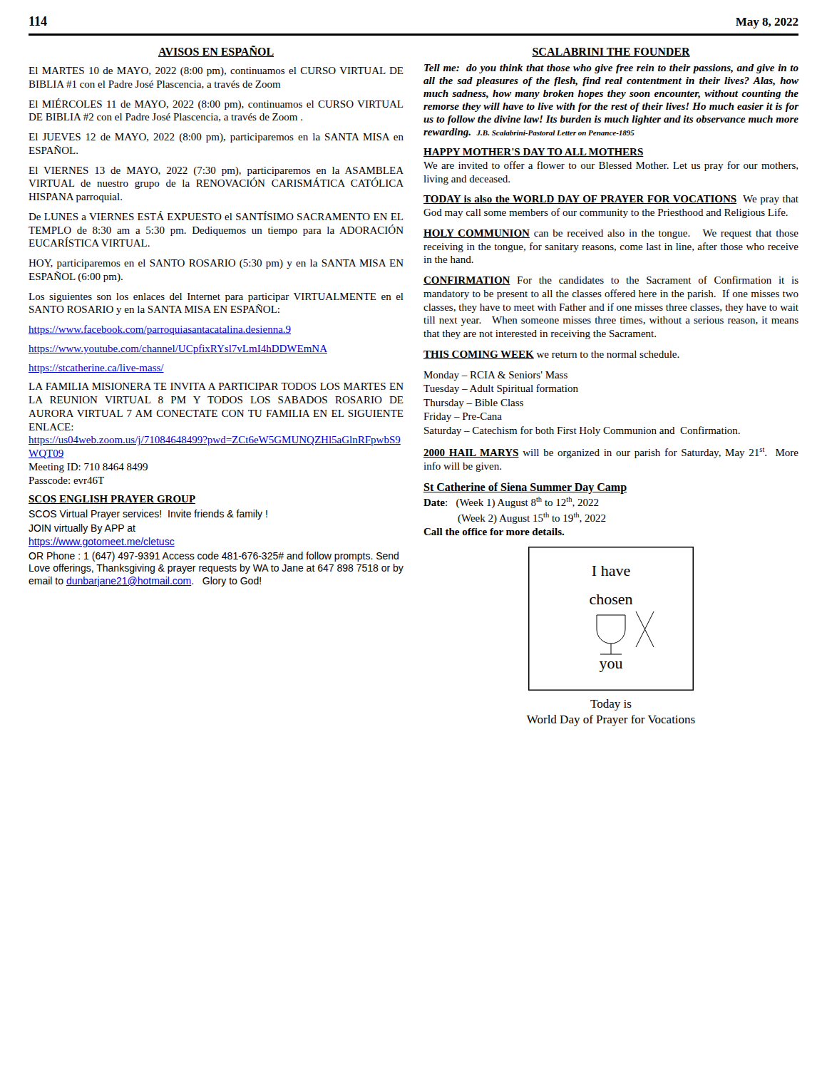114 May 8, 2022
AVISOS EN ESPAÑOL
El MARTES 10 de MAYO, 2022 (8:00 pm), continuamos el CURSO VIRTUAL DE BIBLIA #1 con el Padre José Plascencia, a través de Zoom
El MIÉRCOLES 11 de MAYO, 2022 (8:00 pm), continuamos el CURSO VIRTUAL DE BIBLIA #2 con el Padre José Plascencia, a través de Zoom .
El JUEVES 12 de MAYO, 2022 (8:00 pm), participaremos en la SANTA MISA en ESPAÑOL.
El VIERNES 13 de MAYO, 2022 (7:30 pm), participaremos en la ASAMBLEA VIRTUAL de nuestro grupo de la RENOVACIÓN CARISMÁTICA CATÓLICA HISPANA parroquial.
De LUNES a VIERNES ESTÁ EXPUESTO el SANTÍSIMO SACRAMENTO EN EL TEMPLO de 8:30 am a 5:30 pm. Dediquemos un tiempo para la ADORACIÓN EUCARÍSTICA VIRTUAL.
HOY, participaremos en el SANTO ROSARIO (5:30 pm) y en la SANTA MISA EN ESPAÑOL (6:00 pm).
Los siguientes son los enlaces del Internet para participar VIRTUALMENTE en el SANTO ROSARIO y en la SANTA MISA EN ESPAÑOL:
https://www.facebook.com/parroquiasantacatalina.desienna.9
https://www.youtube.com/channel/UCpfixRYsl7vLmI4hDDWEmNA
https://stcatherine.ca/live-mass/
LA FAMILIA MISIONERA TE INVITA A PARTICIPAR TODOS LOS MARTES EN LA REUNION VIRTUAL 8 PM Y TODOS LOS SABADOS ROSARIO DE AURORA VIRTUAL 7 AM CONECTATE CON TU FAMILIA EN EL SIGUIENTE ENLACE:
https://us04web.zoom.us/j/71084648499?pwd=ZCt6eW5GMUNQZHl5aGlnRFpwbS9WQT09
Meeting ID: 710 8464 8499
Passcode: evr46T
SCOS ENGLISH PRAYER GROUP
SCOS Virtual Prayer services! Invite friends & family !
JOIN virtually By APP at
https://www.gotomeet.me/cletusc
OR Phone : 1 (647) 497-9391 Access code 481-676-325# and follow prompts. Send Love offerings, Thanksgiving & prayer requests by WA to Jane at 647 898 7518 or by email to dunbarjane21@hotmail.com. Glory to God!
SCALABRINI THE FOUNDER
Tell me: do you think that those who give free rein to their passions, and give in to all the sad pleasures of the flesh, find real contentment in their lives? Alas, how much sadness, how many broken hopes they soon encounter, without counting the remorse they will have to live with for the rest of their lives! Ho much easier it is for us to follow the divine law! Its burden is much lighter and its observance much more rewarding. J.B. Scalabrini-Pastoral Letter on Penance-1895
HAPPY MOTHER'S DAY TO ALL MOTHERS
We are invited to offer a flower to our Blessed Mother. Let us pray for our mothers, living and deceased.
TODAY is also the WORLD DAY OF PRAYER FOR VOCATIONS We pray that God may call some members of our community to the Priesthood and Religious Life.
HOLY COMMUNION can be received also in the tongue. We request that those receiving in the tongue, for sanitary reasons, come last in line, after those who receive in the hand.
CONFIRMATION For the candidates to the Sacrament of Confirmation it is mandatory to be present to all the classes offered here in the parish. If one misses two classes, they have to meet with Father and if one misses three classes, they have to wait till next year. When someone misses three times, without a serious reason, it means that they are not interested in receiving the Sacrament.
THIS COMING WEEK we return to the normal schedule.
Monday – RCIA & Seniors' Mass
Tuesday – Adult Spiritual formation
Thursday – Bible Class
Friday – Pre-Cana
Saturday – Catechism for both First Holy Communion and Confirmation.
2000 HAIL MARYS will be organized in our parish for Saturday, May 21st. More info will be given.
St Catherine of Siena Summer Day Camp
Date: (Week 1) August 8th to 12th, 2022
(Week 2) August 15th to 19th, 2022
Call the office for more details.
Today is
World Day of Prayer for Vocations